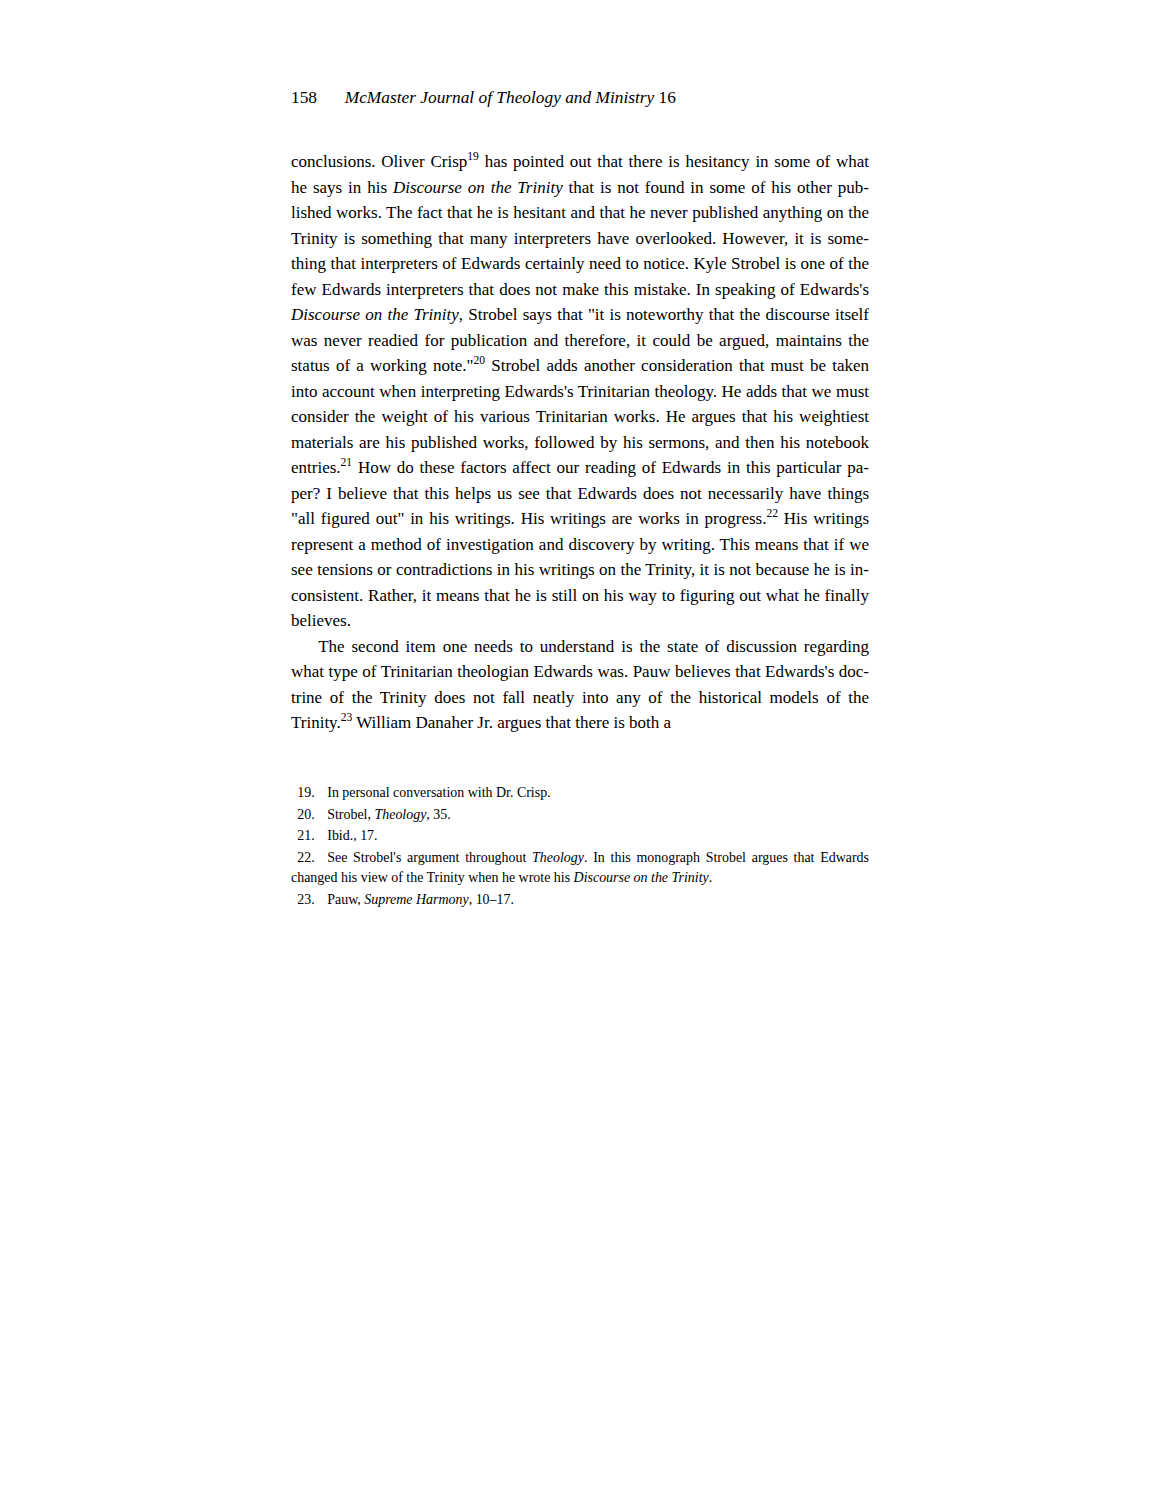158 McMaster Journal of Theology and Ministry 16
conclusions. Oliver Crisp19 has pointed out that there is hesitancy in some of what he says in his Discourse on the Trinity that is not found in some of his other published works. The fact that he is hesitant and that he never published anything on the Trinity is something that many interpreters have overlooked. However, it is something that interpreters of Edwards certainly need to notice. Kyle Strobel is one of the few Edwards interpreters that does not make this mistake. In speaking of Edwards's Discourse on the Trinity, Strobel says that "it is noteworthy that the discourse itself was never readied for publication and therefore, it could be argued, maintains the status of a working note."20 Strobel adds another consideration that must be taken into account when interpreting Edwards's Trinitarian theology. He adds that we must consider the weight of his various Trinitarian works. He argues that his weightiest materials are his published works, followed by his sermons, and then his notebook entries.21 How do these factors affect our reading of Edwards in this particular paper? I believe that this helps us see that Edwards does not necessarily have things "all figured out" in his writings. His writings are works in progress.22 His writings represent a method of investigation and discovery by writing. This means that if we see tensions or contradictions in his writings on the Trinity, it is not because he is inconsistent. Rather, it means that he is still on his way to figuring out what he finally believes.
The second item one needs to understand is the state of discussion regarding what type of Trinitarian theologian Edwards was. Pauw believes that Edwards's doctrine of the Trinity does not fall neatly into any of the historical models of the Trinity.23 William Danaher Jr. argues that there is both a
19. In personal conversation with Dr. Crisp.
20. Strobel, Theology, 35.
21. Ibid., 17.
22. See Strobel's argument throughout Theology. In this monograph Strobel argues that Edwards changed his view of the Trinity when he wrote his Discourse on the Trinity.
23. Pauw, Supreme Harmony, 10–17.